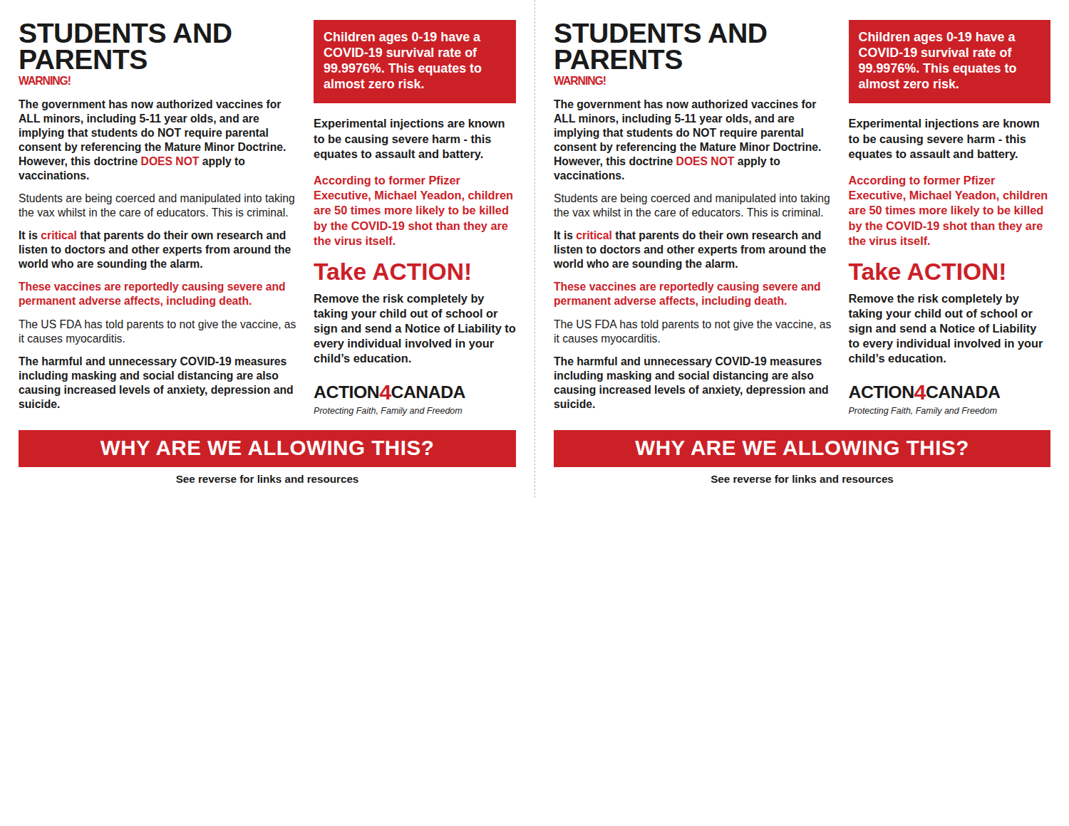Students and Parents
Warning!
The government has now authorized vaccines for ALL minors, including 5-11 year olds, and are implying that students do NOT require parental consent by referencing the Mature Minor Doctrine. However, this doctrine DOES NOT apply to vaccinations.
Students are being coerced and manipulated into taking the vax whilst in the care of educators. This is criminal.
It is critical that parents do their own research and listen to doctors and other experts from around the world who are sounding the alarm.
These vaccines are reportedly causing severe and permanent adverse affects, including death.
The US FDA has told parents to not give the vaccine, as it causes myocarditis.
The harmful and unnecessary COVID-19 measures including masking and social distancing are also causing increased levels of anxiety, depression and suicide.
Children ages 0-19 have a COVID-19 survival rate of 99.9976%. This equates to almost zero risk.
Experimental injections are known to be causing severe harm - this equates to assault and battery.
According to former Pfizer Executive, Michael Yeadon, children are 50 times more likely to be killed by the COVID-19 shot than they are the virus itself.
Take ACTION!
Remove the risk completely by taking your child out of school or sign and send a Notice of Liability to every individual involved in your child’s education.
ACTION4 CANADA
Protecting Faith, Family and Freedom
Why are we allowing this?
See reverse for links and resources
Students and Parents
Warning!
The government has now authorized vaccines for ALL minors, including 5-11 year olds, and are implying that students do NOT require parental consent by referencing the Mature Minor Doctrine. However, this doctrine DOES NOT apply to vaccinations.
Students are being coerced and manipulated into taking the vax whilst in the care of educators. This is criminal.
It is critical that parents do their own research and listen to doctors and other experts from around the world who are sounding the alarm.
These vaccines are reportedly causing severe and permanent adverse affects, including death.
The US FDA has told parents to not give the vaccine, as it causes myocarditis.
The harmful and unnecessary COVID-19 measures including masking and social distancing are also causing increased levels of anxiety, depression and suicide.
Children ages 0-19 have a COVID-19 survival rate of 99.9976%. This equates to almost zero risk.
Experimental injections are known to be causing severe harm - this equates to assault and battery.
According to former Pfizer Executive, Michael Yeadon, children are 50 times more likely to be killed by the COVID-19 shot than they are the virus itself.
Take ACTION!
Remove the risk completely by taking your child out of school or sign and send a Notice of Liability to every individual involved in your child’s education.
ACTION4 CANADA
Protecting Faith, Family and Freedom
Why are we allowing this?
See reverse for links and resources